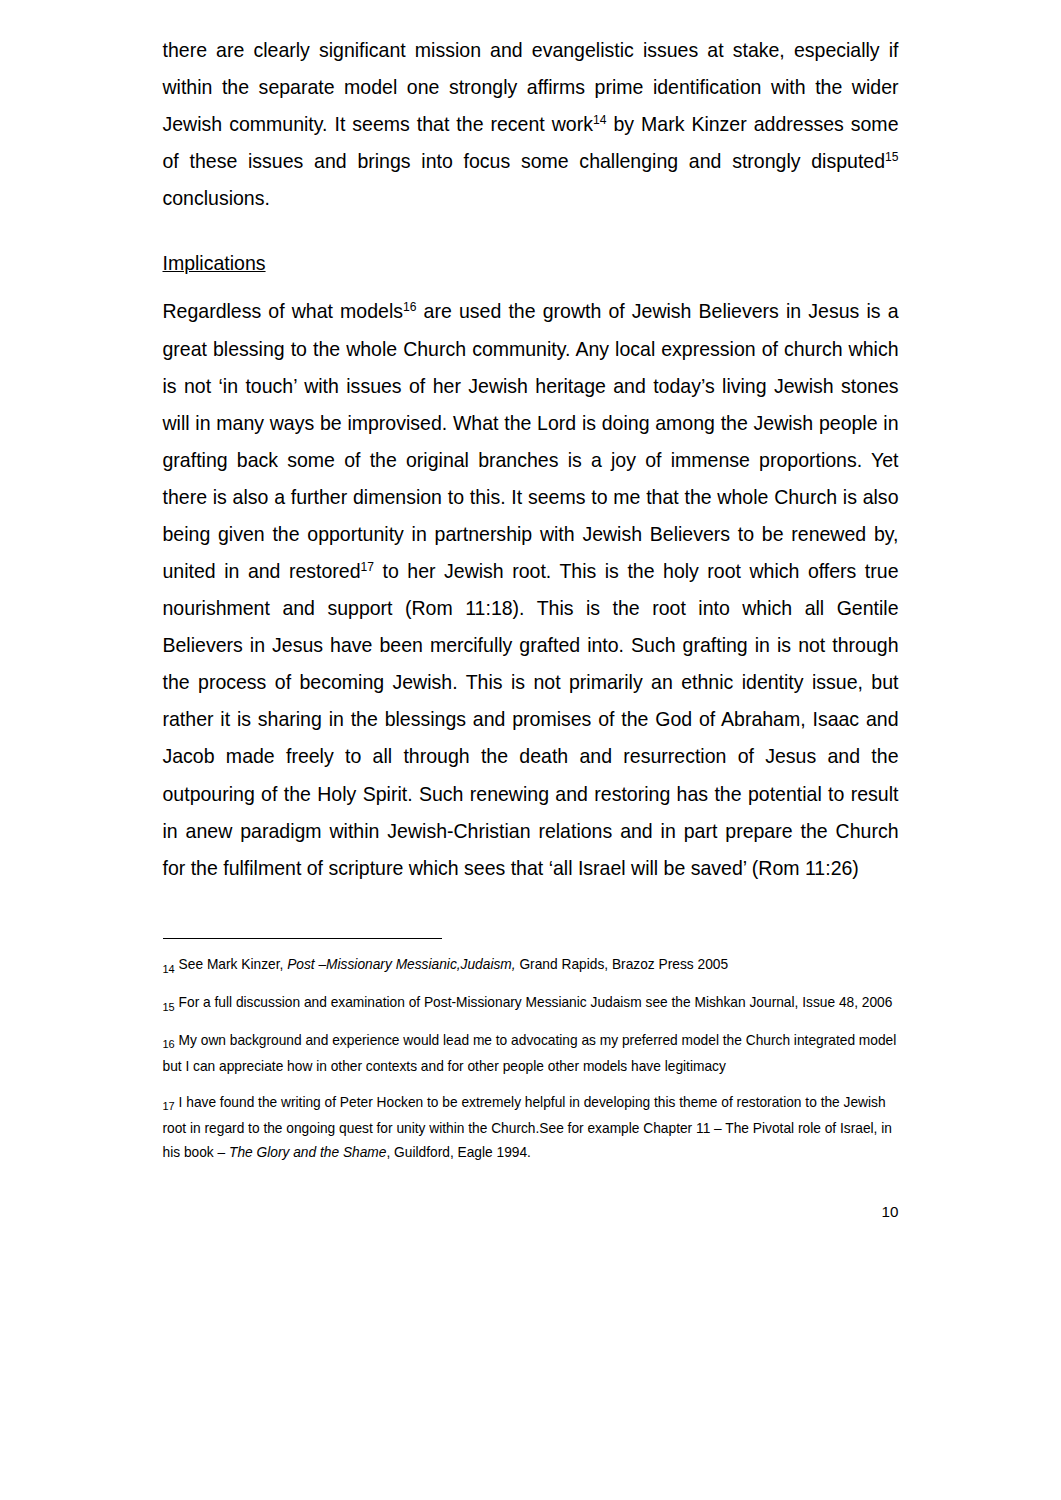there are clearly significant mission and evangelistic issues at stake, especially if within the separate model one strongly affirms prime identification with the wider Jewish community. It seems that the recent work14 by Mark Kinzer addresses some of these issues and brings into focus some challenging and strongly disputed15 conclusions.
Implications
Regardless of what models16 are used the growth of Jewish Believers in Jesus is a great blessing to the whole Church community. Any local expression of church which is not ‘in touch’ with issues of her Jewish heritage and today’s living Jewish stones will in many ways be improvised. What the Lord is doing among the Jewish people in grafting back some of the original branches is a joy of immense proportions. Yet there is also a further dimension to this. It seems to me that the whole Church is also being given the opportunity in partnership with Jewish Believers to be renewed by, united in and restored17 to her Jewish root. This is the holy root which offers true nourishment and support (Rom 11:18). This is the root into which all Gentile Believers in Jesus have been mercifully grafted into. Such grafting in is not through the process of becoming Jewish. This is not primarily an ethnic identity issue, but rather it is sharing in the blessings and promises of the God of Abraham, Isaac and Jacob made freely to all through the death and resurrection of Jesus and the outpouring of the Holy Spirit. Such renewing and restoring has the potential to result in anew paradigm within Jewish-Christian relations and in part prepare the Church for the fulfilment of scripture which sees that ‘all Israel will be saved’ (Rom 11:26)
14 See Mark Kinzer, Post –Missionary Messianic,Judaism, Grand Rapids, Brazoz Press 2005
15 For a full discussion and examination of Post-Missionary Messianic Judaism see the Mishkan Journal, Issue 48, 2006
16 My own background and experience would lead me to advocating as my preferred model the Church integrated model but I can appreciate how in other contexts and for other people other models have legitimacy
17 I have found the writing of Peter Hocken to be extremely helpful in developing this theme of restoration to the Jewish root in regard to the ongoing quest for unity within the Church.See for example Chapter 11 – The Pivotal role of Israel, in his book – The Glory and the Shame, Guildford, Eagle 1994.
10